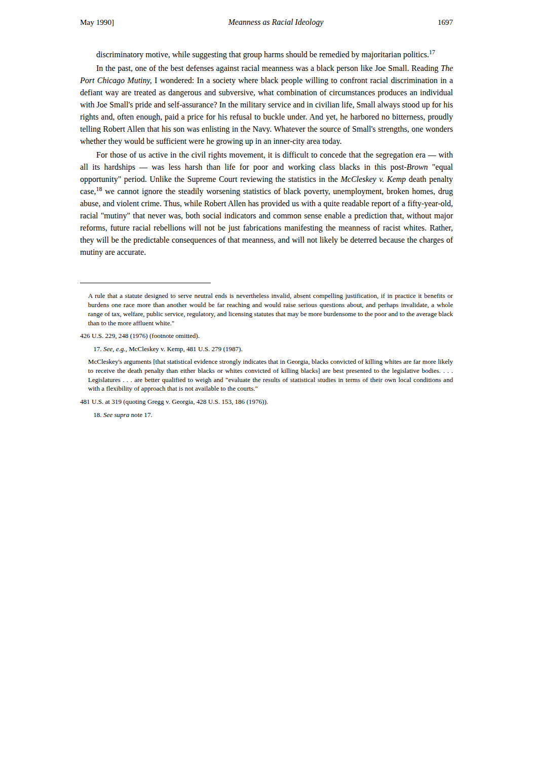May 1990] Meanness as Racial Ideology 1697
discriminatory motive, while suggesting that group harms should be remedied by majoritarian politics.17
In the past, one of the best defenses against racial meanness was a black person like Joe Small. Reading The Port Chicago Mutiny, I wondered: In a society where black people willing to confront racial discrimination in a defiant way are treated as dangerous and subversive, what combination of circumstances produces an individual with Joe Small's pride and self-assurance? In the military service and in civilian life, Small always stood up for his rights and, often enough, paid a price for his refusal to buckle under. And yet, he harbored no bitterness, proudly telling Robert Allen that his son was enlisting in the Navy. Whatever the source of Small's strengths, one wonders whether they would be sufficient were he growing up in an inner-city area today.
For those of us active in the civil rights movement, it is difficult to concede that the segregation era — with all its hardships — was less harsh than life for poor and working class blacks in this post-Brown "equal opportunity" period. Unlike the Supreme Court reviewing the statistics in the McCleskey v. Kemp death penalty case,18 we cannot ignore the steadily worsening statistics of black poverty, unemployment, broken homes, drug abuse, and violent crime. Thus, while Robert Allen has provided us with a quite readable report of a fifty-year-old, racial "mutiny" that never was, both social indicators and common sense enable a prediction that, without major reforms, future racial rebellions will not be just fabrications manifesting the meanness of racist whites. Rather, they will be the predictable consequences of that meanness, and will not likely be deterred because the charges of mutiny are accurate.
A rule that a statute designed to serve neutral ends is nevertheless invalid, absent compelling justification, if in practice it benefits or burdens one race more than another would be far reaching and would raise serious questions about, and perhaps invalidate, a whole range of tax, welfare, public service, regulatory, and licensing statutes that may be more burdensome to the poor and to the average black than to the more affluent white."
426 U.S. 229, 248 (1976) (footnote omitted).
17. See, e.g., McCleskey v. Kemp, 481 U.S. 279 (1987).
McCleskey's arguments [that statistical evidence strongly indicates that in Georgia, blacks convicted of killing whites are far more likely to receive the death penalty than either blacks or whites convicted of killing blacks] are best presented to the legislative bodies. . . . Legislatures . . . are better qualified to weigh and "evaluate the results of statistical studies in terms of their own local conditions and with a flexibility of approach that is not available to the courts."
481 U.S. at 319 (quoting Gregg v. Georgia, 428 U.S. 153, 186 (1976)).
18. See supra note 17.